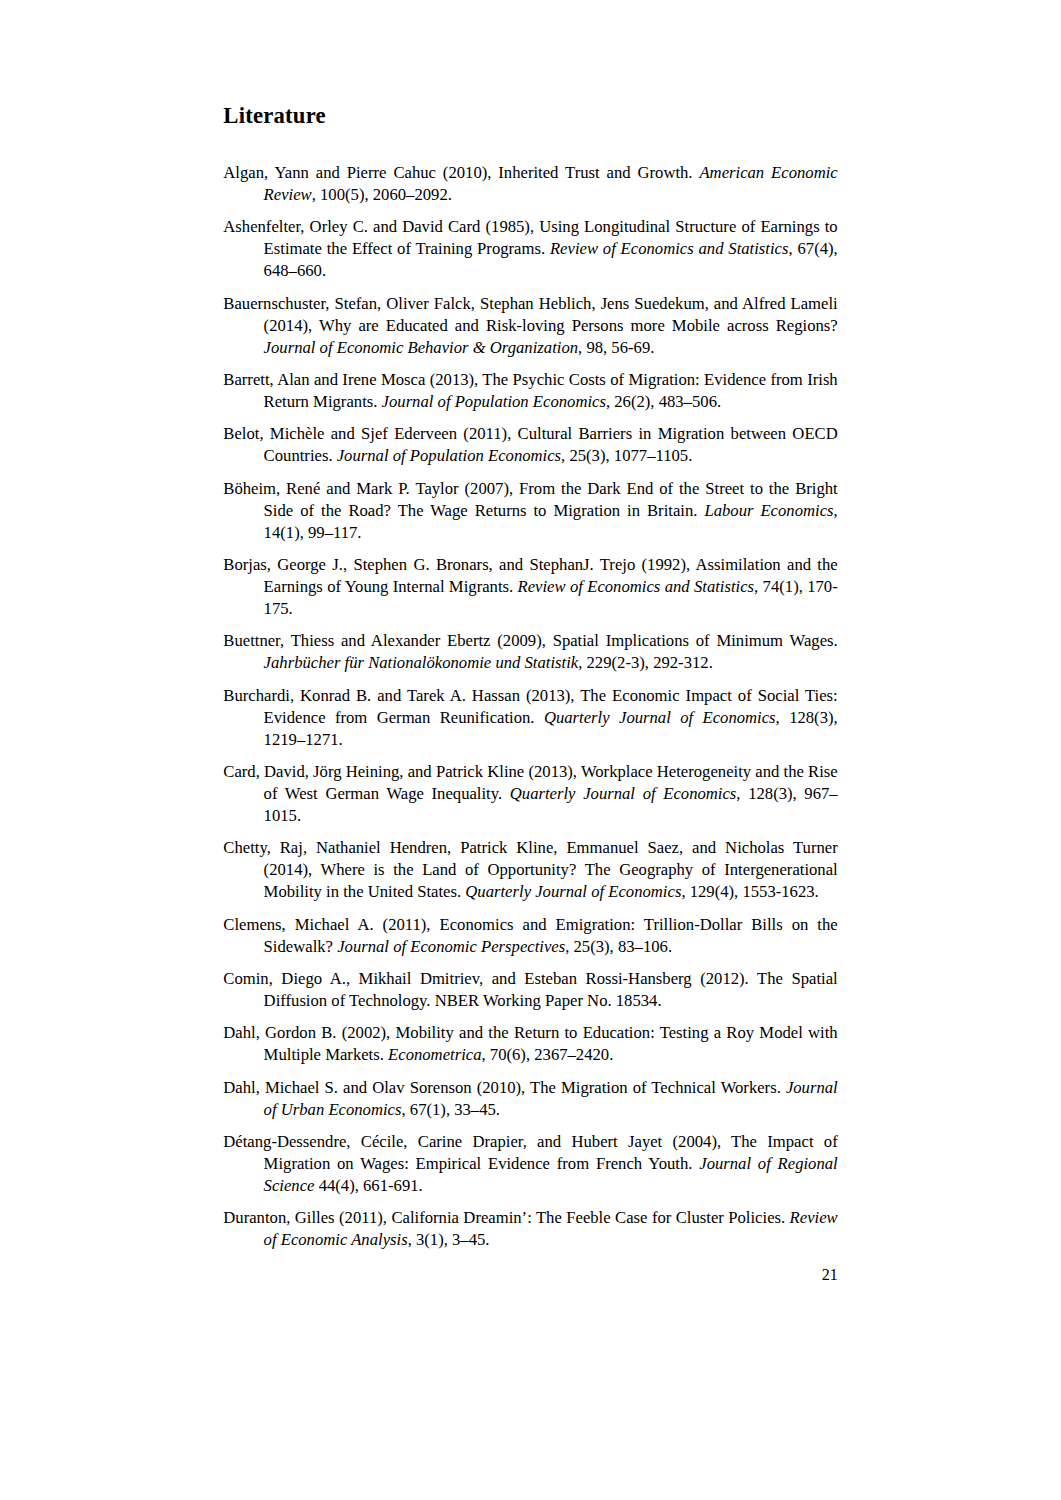Literature
Algan, Yann and Pierre Cahuc (2010), Inherited Trust and Growth. American Economic Review, 100(5), 2060–2092.
Ashenfelter, Orley C. and David Card (1985), Using Longitudinal Structure of Earnings to Estimate the Effect of Training Programs. Review of Economics and Statistics, 67(4), 648–660.
Bauernschuster, Stefan, Oliver Falck, Stephan Heblich, Jens Suedekum, and Alfred Lameli (2014), Why are Educated and Risk-loving Persons more Mobile across Regions? Journal of Economic Behavior & Organization, 98, 56-69.
Barrett, Alan and Irene Mosca (2013), The Psychic Costs of Migration: Evidence from Irish Return Migrants. Journal of Population Economics, 26(2), 483–506.
Belot, Michèle and Sjef Ederveen (2011), Cultural Barriers in Migration between OECD Countries. Journal of Population Economics, 25(3), 1077–1105.
Böheim, René and Mark P. Taylor (2007), From the Dark End of the Street to the Bright Side of the Road? The Wage Returns to Migration in Britain. Labour Economics, 14(1), 99–117.
Borjas, George J., Stephen G. Bronars, and StephanJ. Trejo (1992), Assimilation and the Earnings of Young Internal Migrants. Review of Economics and Statistics, 74(1), 170-175.
Buettner, Thiess and Alexander Ebertz (2009), Spatial Implications of Minimum Wages. Jahrbücher für Nationalökonomie und Statistik, 229(2-3), 292-312.
Burchardi, Konrad B. and Tarek A. Hassan (2013), The Economic Impact of Social Ties: Evidence from German Reunification. Quarterly Journal of Economics, 128(3), 1219–1271.
Card, David, Jörg Heining, and Patrick Kline (2013), Workplace Heterogeneity and the Rise of West German Wage Inequality. Quarterly Journal of Economics, 128(3), 967–1015.
Chetty, Raj, Nathaniel Hendren, Patrick Kline, Emmanuel Saez, and Nicholas Turner (2014), Where is the Land of Opportunity? The Geography of Intergenerational Mobility in the United States. Quarterly Journal of Economics, 129(4), 1553-1623.
Clemens, Michael A. (2011), Economics and Emigration: Trillion-Dollar Bills on the Sidewalk? Journal of Economic Perspectives, 25(3), 83–106.
Comin, Diego A., Mikhail Dmitriev, and Esteban Rossi-Hansberg (2012). The Spatial Diffusion of Technology. NBER Working Paper No. 18534.
Dahl, Gordon B. (2002), Mobility and the Return to Education: Testing a Roy Model with Multiple Markets. Econometrica, 70(6), 2367–2420.
Dahl, Michael S. and Olav Sorenson (2010), The Migration of Technical Workers. Journal of Urban Economics, 67(1), 33–45.
Détang-Dessendre, Cécile, Carine Drapier, and Hubert Jayet (2004), The Impact of Migration on Wages: Empirical Evidence from French Youth. Journal of Regional Science 44(4), 661-691.
Duranton, Gilles (2011), California Dreamin’: The Feeble Case for Cluster Policies. Review of Economic Analysis, 3(1), 3–45.
21